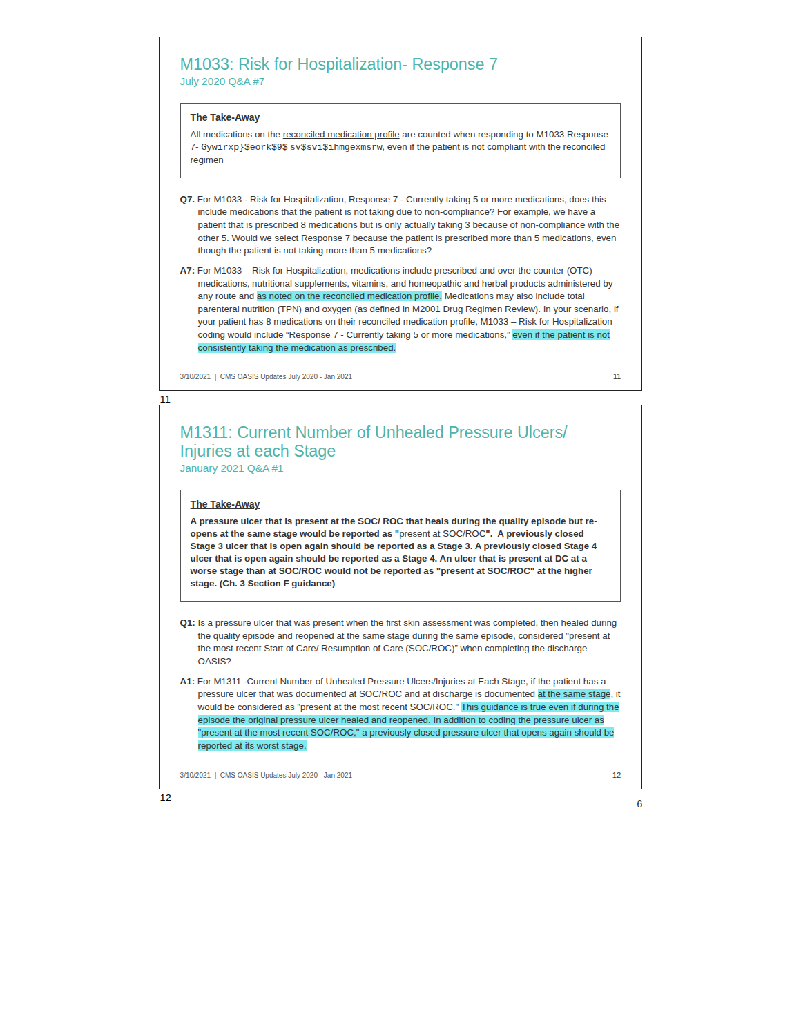M1033: Risk for Hospitalization- Response 7
July 2020 Q&A #7
The Take-Away
All medications on the reconciled medication profile are counted when responding to M1033 Response 7- G y w i r x p } $ e o r k $ 9 $ s v $  s v i $  i h m g e x m s r w, even if the patient is not compliant with the reconciled regimen
Q7. For M1033 - Risk for Hospitalization, Response 7 - Currently taking 5 or more medications, does this include medications that the patient is not taking due to non-compliance? For example, we have a patient that is prescribed 8 medications but is only actually taking 3 because of non-compliance with the other 5. Would we select Response 7 because the patient is prescribed more than 5 medications, even though the patient is not taking more than 5 medications?
A7: For M1033 – Risk for Hospitalization, medications include prescribed and over the counter (OTC) medications, nutritional supplements, vitamins, and homeopathic and herbal products administered by any route and as noted on the reconciled medication profile. Medications may also include total parenteral nutrition (TPN) and oxygen (as defined in M2001 Drug Regimen Review). In your scenario, if your patient has 8 medications on their reconciled medication profile, M1033 – Risk for Hospitalization coding would include “Response 7 - Currently taking 5 or more medications,” even if the patient is not consistently taking the medication as prescribed.
3/10/2021 | CMS OASIS Updates July 2020 - Jan 2021 11
11
M1311: Current Number of Unhealed Pressure Ulcers/ Injuries at each Stage
January 2021 Q&A #1
The Take-Away
A pressure ulcer that is present at the SOC/ ROC that heals during the quality episode but re-opens at the same stage would be reported as "present at SOC/ROC". A previously closed Stage 3 ulcer that is open again should be reported as a Stage 3. A previously closed Stage 4 ulcer that is open again should be reported as a Stage 4. An ulcer that is present at DC at a worse stage than at SOC/ROC would not be reported as "present at SOC/ROC" at the higher stage. (Ch. 3 Section F guidance)
Q1: Is a pressure ulcer that was present when the first skin assessment was completed, then healed during the quality episode and reopened at the same stage during the same episode, considered "present at the most recent Start of Care/ Resumption of Care (SOC/ROC)” when completing the discharge OASIS?
A1: For M1311 -Current Number of Unhealed Pressure Ulcers/Injuries at Each Stage, if the patient has a pressure ulcer that was documented at SOC/ROC and at discharge is documented at the same stage, it would be considered as "present at the most recent SOC/ROC." This guidance is true even if during the episode the original pressure ulcer healed and reopened. In addition to coding the pressure ulcer as "present at the most recent SOC/ROC," a previously closed pressure ulcer that opens again should be reported at its worst stage.
3/10/2021 | CMS OASIS Updates July 2020 - Jan 2021 12
12
6